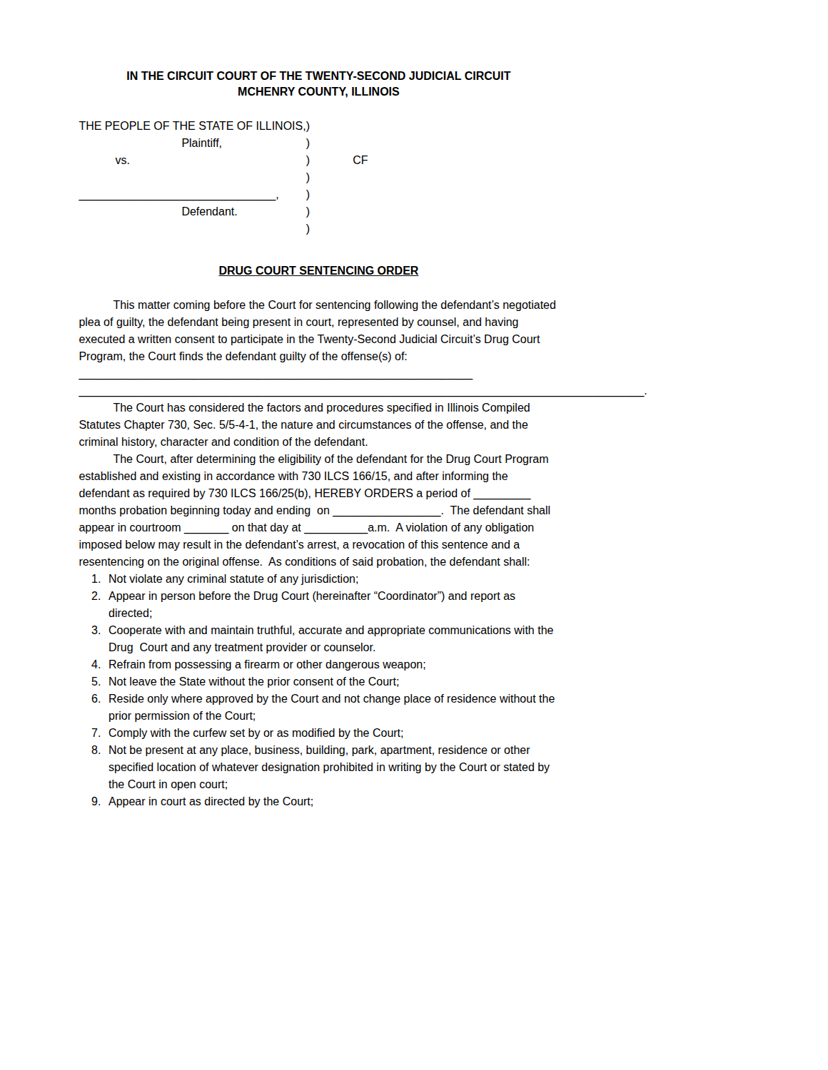IN THE CIRCUIT COURT OF THE TWENTY-SECOND JUDICIAL CIRCUIT
MCHENRY COUNTY, ILLINOIS
| THE PEOPLE OF THE STATE OF ILLINOIS, | ) | |
| Plaintiff, | ) | |
| vs. | ) | CF |
| | ) | |
| _______________________________, | ) | |
| Defendant. | ) | |
| | ) | |
DRUG COURT SENTENCING ORDER
This matter coming before the Court for sentencing following the defendant’s negotiated plea of guilty, the defendant being present in court, represented by counsel, and having executed a written consent to participate in the Twenty-Second Judicial Circuit’s Drug Court Program, the Court finds the defendant guilty of the offense(s) of: ______________________________________________________________
_________________________________________________________________________________________.
The Court has considered the factors and procedures specified in Illinois Compiled Statutes Chapter 730, Sec. 5/5-4-1, the nature and circumstances of the offense, and the criminal history, character and condition of the defendant.
The Court, after determining the eligibility of the defendant for the Drug Court Program established and existing in accordance with 730 ILCS 166/15, and after informing the defendant as required by 730 ILCS 166/25(b), HEREBY ORDERS a period of _________ months probation beginning today and ending on _________________. The defendant shall appear in courtroom _______ on that day at __________a.m. A violation of any obligation imposed below may result in the defendant’s arrest, a revocation of this sentence and a resentencing on the original offense. As conditions of said probation, the defendant shall:
Not violate any criminal statute of any jurisdiction;
Appear in person before the Drug Court (hereinafter “Coordinator”) and report as directed;
Cooperate with and maintain truthful, accurate and appropriate communications with the Drug Court and any treatment provider or counselor.
Refrain from possessing a firearm or other dangerous weapon;
Not leave the State without the prior consent of the Court;
Reside only where approved by the Court and not change place of residence without the prior permission of the Court;
Comply with the curfew set by or as modified by the Court;
Not be present at any place, business, building, park, apartment, residence or other specified location of whatever designation prohibited in writing by the Court or stated by the Court in open court;
Appear in court as directed by the Court;